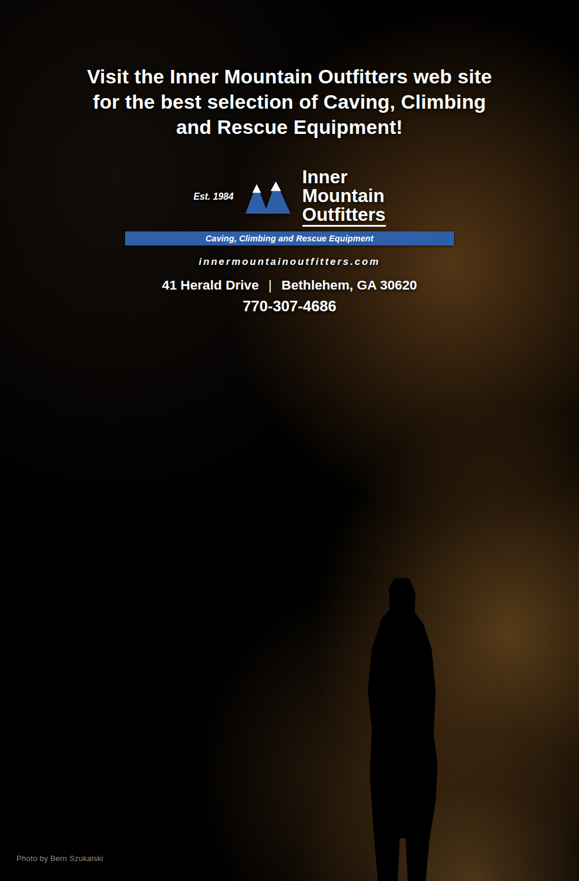Visit the Inner Mountain Outfitters web site
for the best selection of Caving, Climbing
and Rescue Equipment!
Est. 1984
Inner Mountain Outfitters
Caving, Climbing and Rescue Equipment
innermountainoutfitters.com
41 Herald Drive | Bethlehem, GA 30620
770-307-4686
Photo by Bern Szukalski